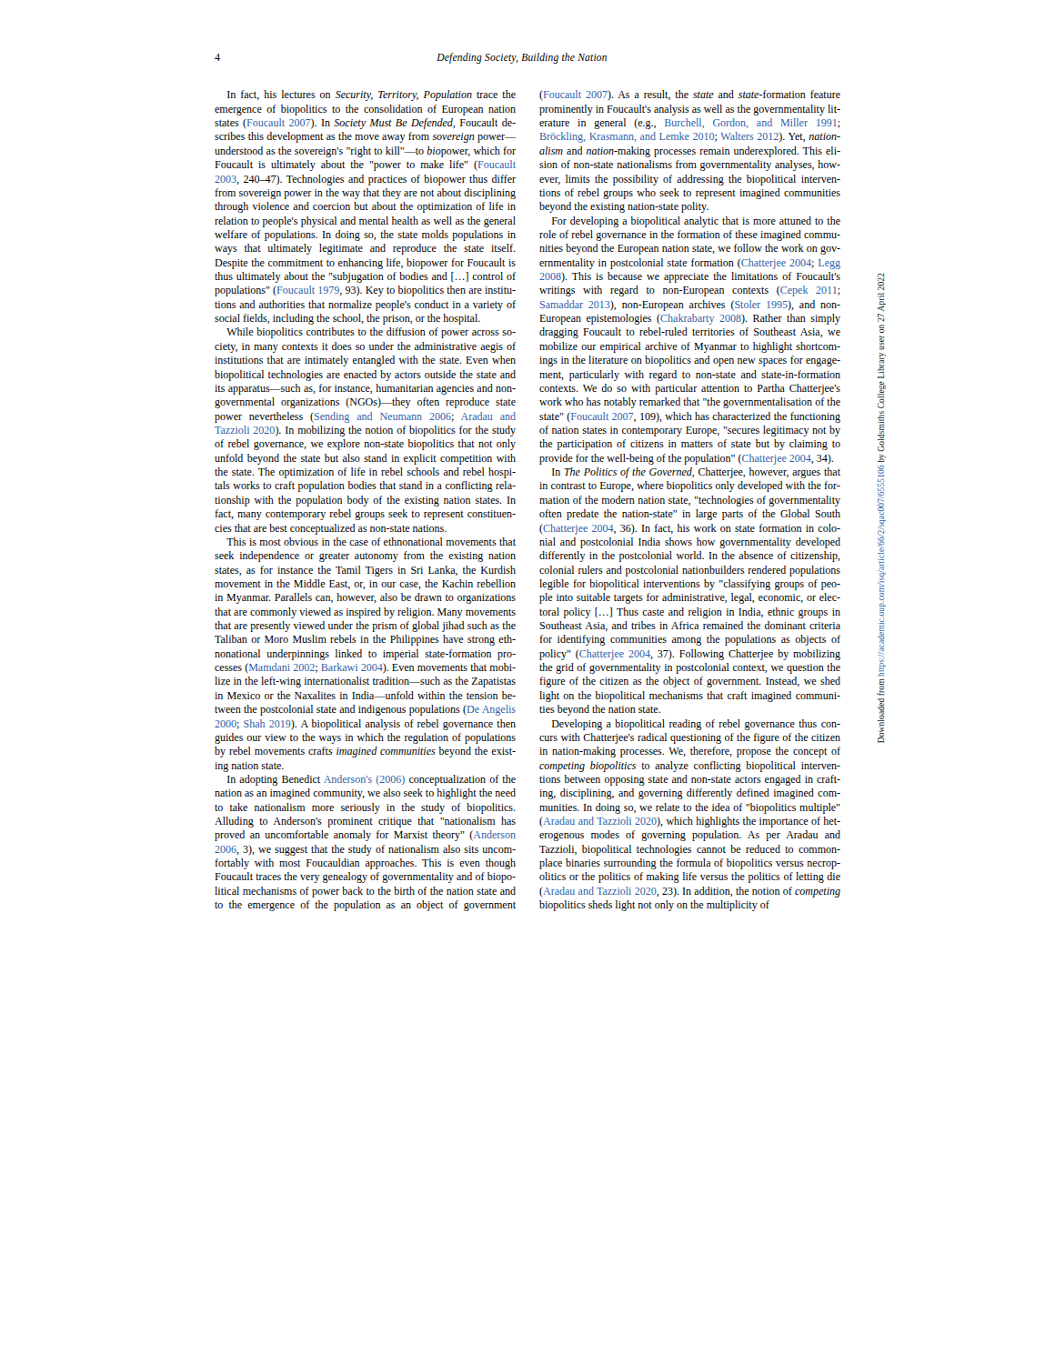4 Defending Society, Building the Nation
Downloaded from https://academic.oup.com/isq/article/66/2/sqac007/6555106 by Goldsmiths College Library user on 27 April 2022
In fact, his lectures on Security, Territory, Population trace the emergence of biopolitics to the consolidation of European nation states (Foucault 2007). In Society Must Be Defended, Foucault describes this development as the move away from sovereign power—understood as the sovereign's "right to kill"—to biopower, which for Foucault is ultimately about the "power to make life" (Foucault 2003, 240–47). Technologies and practices of biopower thus differ from sovereign power in the way that they are not about disciplining through violence and coercion but about the optimization of life in relation to people's physical and mental health as well as the general welfare of populations. In doing so, the state molds populations in ways that ultimately legitimate and reproduce the state itself. Despite the commitment to enhancing life, biopower for Foucault is thus ultimately about the "subjugation of bodies and […] control of populations" (Foucault 1979, 93). Key to biopolitics then are institutions and authorities that normalize people's conduct in a variety of social fields, including the school, the prison, or the hospital.
While biopolitics contributes to the diffusion of power across society, in many contexts it does so under the administrative aegis of institutions that are intimately entangled with the state. Even when biopolitical technologies are enacted by actors outside the state and its apparatus—such as, for instance, humanitarian agencies and non-governmental organizations (NGOs)—they often reproduce state power nevertheless (Sending and Neumann 2006; Aradau and Tazzioli 2020). In mobilizing the notion of biopolitics for the study of rebel governance, we explore non-state biopolitics that not only unfold beyond the state but also stand in explicit competition with the state. The optimization of life in rebel schools and rebel hospitals works to craft population bodies that stand in a conflicting relationship with the population body of the existing nation states. In fact, many contemporary rebel groups seek to represent constituencies that are best conceptualized as non-state nations.
This is most obvious in the case of ethnonational movements that seek independence or greater autonomy from the existing nation states, as for instance the Tamil Tigers in Sri Lanka, the Kurdish movement in the Middle East, or, in our case, the Kachin rebellion in Myanmar. Parallels can, however, also be drawn to organizations that are commonly viewed as inspired by religion. Many movements that are presently viewed under the prism of global jihad such as the Taliban or Moro Muslim rebels in the Philippines have strong ethnonational underpinnings linked to imperial state-formation processes (Mamdani 2002; Barkawi 2004). Even movements that mobilize in the left-wing internationalist tradition—such as the Zapatistas in Mexico or the Naxalites in India—unfold within the tension between the postcolonial state and indigenous populations (De Angelis 2000; Shah 2019). A biopolitical analysis of rebel governance then guides our view to the ways in which the regulation of populations by rebel movements crafts imagined communities beyond the existing nation state.
In adopting Benedict Anderson's (2006) conceptualization of the nation as an imagined community, we also seek to highlight the need to take nationalism more seriously in the study of biopolitics. Alluding to Anderson's prominent critique that "nationalism has proved an uncomfortable anomaly for Marxist theory" (Anderson 2006, 3), we suggest that the study of nationalism also sits uncomfortably with most Foucauldian approaches. This is even though Foucault traces the very genealogy of governmentality and of biopolitical mechanisms of power back to the birth of the nation state and to the emergence of the population as an object of government (Foucault 2007). As a result, the state and state-formation feature prominently in Foucault's analysis as well as the governmentality literature in general (e.g., Burchell, Gordon, and Miller 1991; Bröckling, Krasmann, and Lemke 2010; Walters 2012). Yet, nationalism and nation-making processes remain underexplored. This elision of non-state nationalisms from governmentality analyses, however, limits the possibility of addressing the biopolitical interventions of rebel groups who seek to represent imagined communities beyond the existing nation-state polity.
For developing a biopolitical analytic that is more attuned to the role of rebel governance in the formation of these imagined communities beyond the European nation state, we follow the work on governmentality in postcolonial state formation (Chatterjee 2004; Legg 2008). This is because we appreciate the limitations of Foucault's writings with regard to non-European contexts (Cepek 2011; Samaddar 2013), non-European archives (Stoler 1995), and non-European epistemologies (Chakrabarty 2008). Rather than simply dragging Foucault to rebel-ruled territories of Southeast Asia, we mobilize our empirical archive of Myanmar to highlight shortcomings in the literature on biopolitics and open new spaces for engagement, particularly with regard to non-state and state-in-formation contexts. We do so with particular attention to Partha Chatterjee's work who has notably remarked that "the governmentalisation of the state" (Foucault 2007, 109), which has characterized the functioning of nation states in contemporary Europe, "secures legitimacy not by the participation of citizens in matters of state but by claiming to provide for the well-being of the population" (Chatterjee 2004, 34).
In The Politics of the Governed, Chatterjee, however, argues that in contrast to Europe, where biopolitics only developed with the formation of the modern nation state, "technologies of governmentality often predate the nation-state" in large parts of the Global South (Chatterjee 2004, 36). In fact, his work on state formation in colonial and postcolonial India shows how governmentality developed differently in the postcolonial world. In the absence of citizenship, colonial rulers and postcolonial nationbuilders rendered populations legible for biopolitical interventions by "classifying groups of people into suitable targets for administrative, legal, economic, or electoral policy […] Thus caste and religion in India, ethnic groups in Southeast Asia, and tribes in Africa remained the dominant criteria for identifying communities among the populations as objects of policy" (Chatterjee 2004, 37). Following Chatterjee by mobilizing the grid of governmentality in postcolonial context, we question the figure of the citizen as the object of government. Instead, we shed light on the biopolitical mechanisms that craft imagined communities beyond the nation state.
Developing a biopolitical reading of rebel governance thus concurs with Chatterjee's radical questioning of the figure of the citizen in nation-making processes. We, therefore, propose the concept of competing biopolitics to analyze conflicting biopolitical interventions between opposing state and non-state actors engaged in crafting, disciplining, and governing differently defined imagined communities. In doing so, we relate to the idea of "biopolitics multiple" (Aradau and Tazzioli 2020), which highlights the importance of heterogenous modes of governing population. As per Aradau and Tazzioli, biopolitical technologies cannot be reduced to commonplace binaries surrounding the formula of biopolitics versus necropolitics or the politics of making life versus the politics of letting die (Aradau and Tazzioli 2020, 23). In addition, the notion of competing biopolitics sheds light not only on the multiplicity of